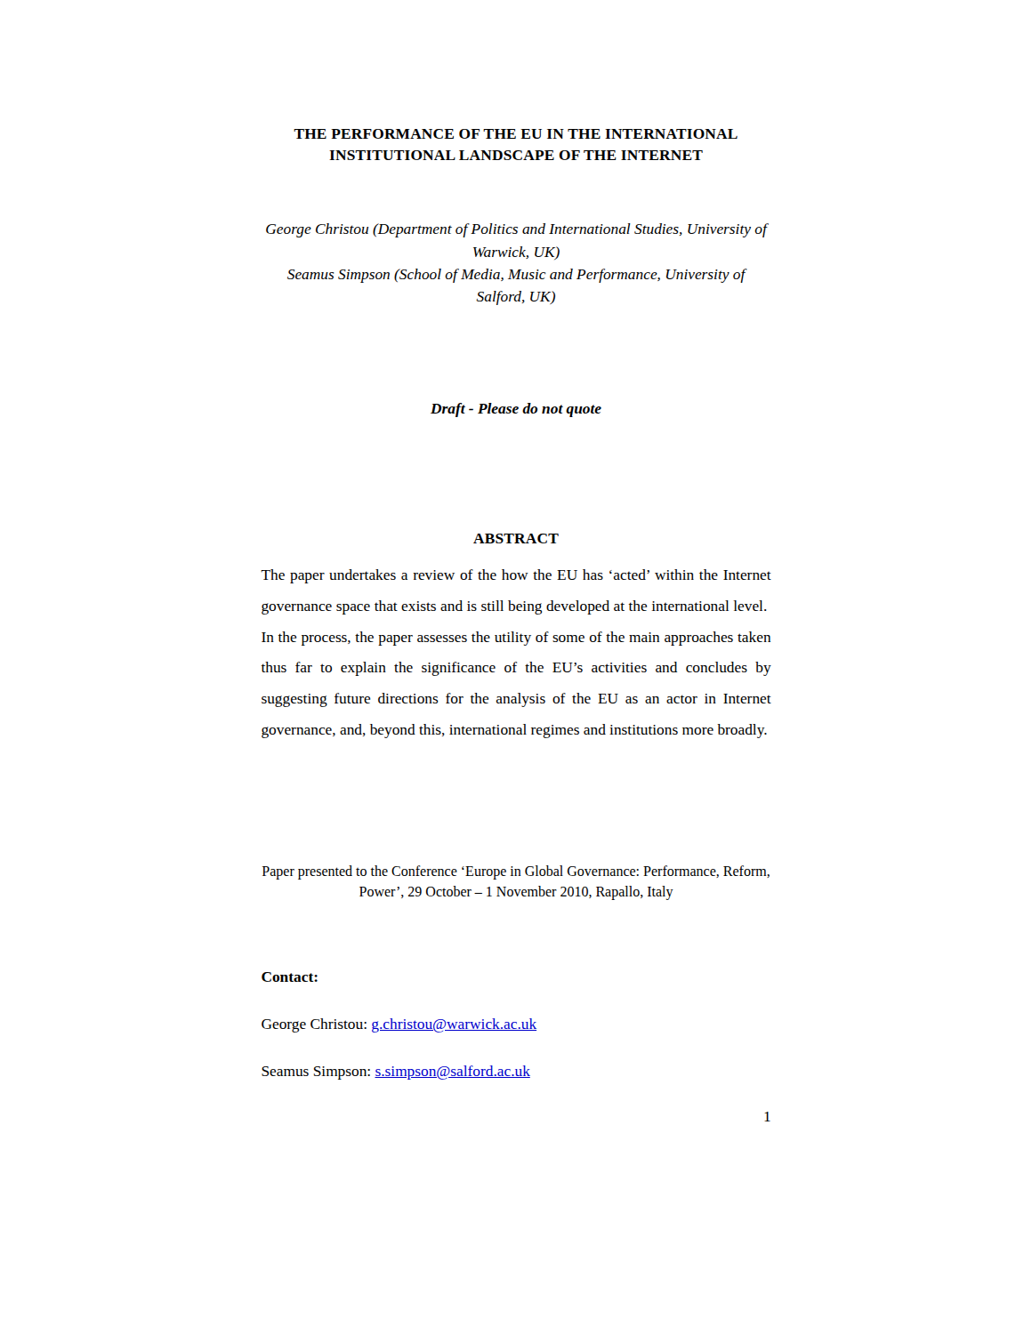The Performance of the EU in the International
Institutional Landscape of the Internet
George Christou (Department of Politics and International Studies, University of
Warwick, UK)
Seamus Simpson (School of Media, Music and Performance, University of Salford, UK)
Draft - Please do not quote
Abstract
The paper undertakes a review of the how the EU has ‘acted’ within the Internet governance space that exists and is still being developed at the international level. In the process, the paper assesses the utility of some of the main approaches taken thus far to explain the significance of the EU’s activities and concludes by suggesting future directions for the analysis of the EU as an actor in Internet governance, and, beyond this, international regimes and institutions more broadly.
Paper presented to the Conference ‘Europe in Global Governance: Performance, Reform,
Power’, 29 October – 1 November 2010, Rapallo, Italy
Contact:
George Christou: g.christou@warwick.ac.uk
Seamus Simpson: s.simpson@salford.ac.uk
1